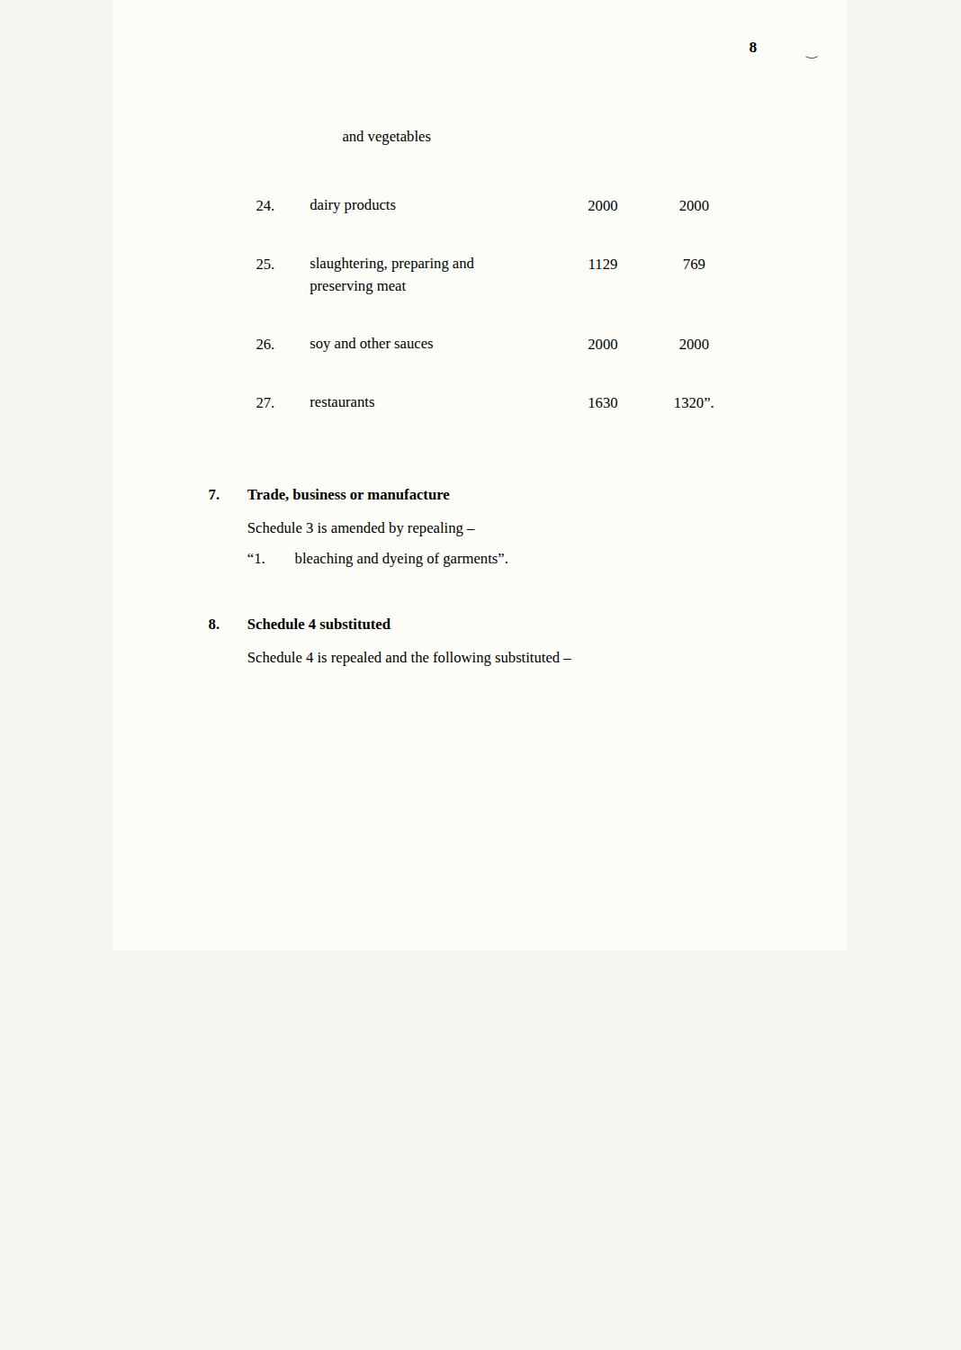‿
8
and vegetables
| 24. | dairy products | 2000 | 2000 |
| 25. | slaughtering, preparing and preserving meat | 1129 | 769 |
| 26. | soy and other sauces | 2000 | 2000 |
| 27. | restaurants | 1630 | 1320”. |
7. Trade, business or manufacture
Schedule 3 is amended by repealing –
“1. bleaching and dyeing of garments”.
8. Schedule 4 substituted
Schedule 4 is repealed and the following substituted –